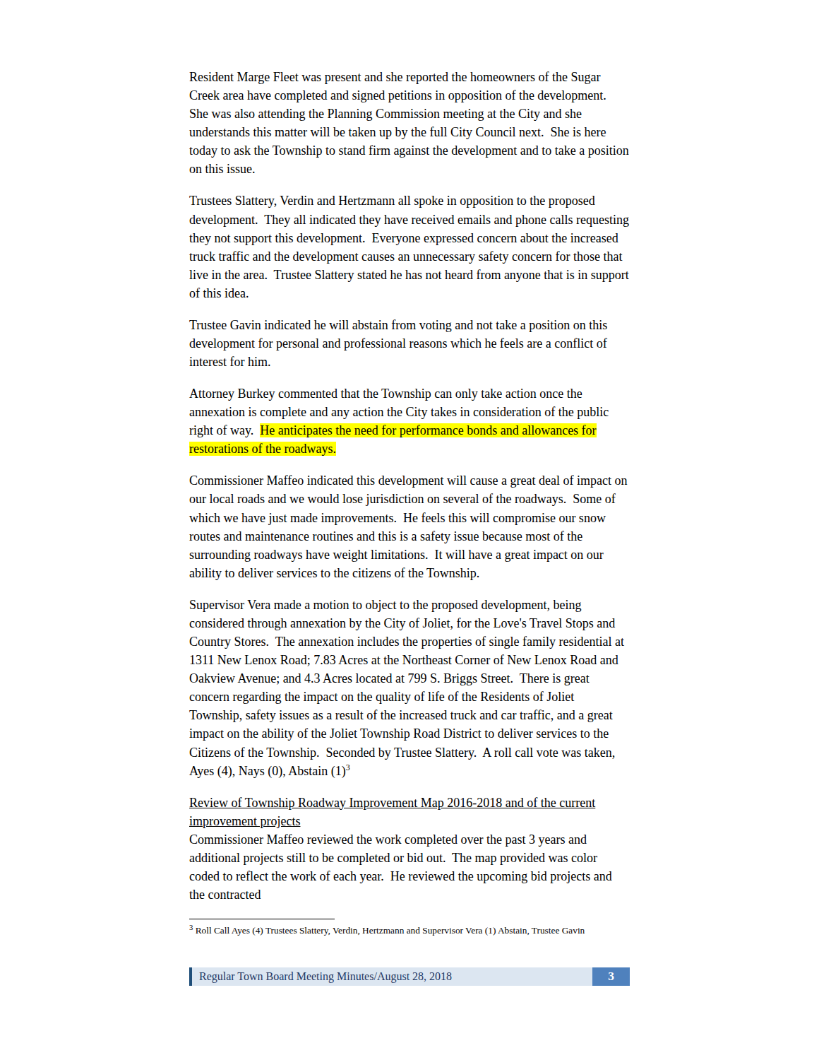Resident Marge Fleet was present and she reported the homeowners of the Sugar Creek area have completed and signed petitions in opposition of the development. She was also attending the Planning Commission meeting at the City and she understands this matter will be taken up by the full City Council next. She is here today to ask the Township to stand firm against the development and to take a position on this issue.
Trustees Slattery, Verdin and Hertzmann all spoke in opposition to the proposed development. They all indicated they have received emails and phone calls requesting they not support this development. Everyone expressed concern about the increased truck traffic and the development causes an unnecessary safety concern for those that live in the area. Trustee Slattery stated he has not heard from anyone that is in support of this idea.
Trustee Gavin indicated he will abstain from voting and not take a position on this development for personal and professional reasons which he feels are a conflict of interest for him.
Attorney Burkey commented that the Township can only take action once the annexation is complete and any action the City takes in consideration of the public right of way. He anticipates the need for performance bonds and allowances for restorations of the roadways.
Commissioner Maffeo indicated this development will cause a great deal of impact on our local roads and we would lose jurisdiction on several of the roadways. Some of which we have just made improvements. He feels this will compromise our snow routes and maintenance routines and this is a safety issue because most of the surrounding roadways have weight limitations. It will have a great impact on our ability to deliver services to the citizens of the Township.
Supervisor Vera made a motion to object to the proposed development, being considered through annexation by the City of Joliet, for the Love's Travel Stops and Country Stores. The annexation includes the properties of single family residential at 1311 New Lenox Road; 7.83 Acres at the Northeast Corner of New Lenox Road and Oakview Avenue; and 4.3 Acres located at 799 S. Briggs Street. There is great concern regarding the impact on the quality of life of the Residents of Joliet Township, safety issues as a result of the increased truck and car traffic, and a great impact on the ability of the Joliet Township Road District to deliver services to the Citizens of the Township. Seconded by Trustee Slattery. A roll call vote was taken, Ayes (4), Nays (0), Abstain (1)3
Review of Township Roadway Improvement Map 2016-2018 and of the current improvement projects
Commissioner Maffeo reviewed the work completed over the past 3 years and additional projects still to be completed or bid out. The map provided was color coded to reflect the work of each year. He reviewed the upcoming bid projects and the contracted
3 Roll Call Ayes (4) Trustees Slattery, Verdin, Hertzmann and Supervisor Vera (1) Abstain, Trustee Gavin
Regular Town Board Meeting Minutes/August 28, 2018
3